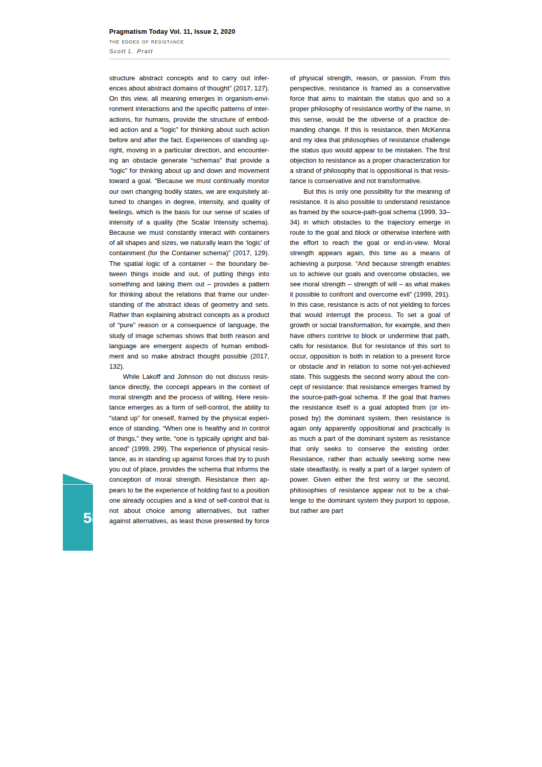Pragmatism Today Vol. 11, Issue 2, 2020
The Edges of Resistance
Scott L. Pratt
structure abstract concepts and to carry out inferences about abstract domains of thought” (2017, 127). On this view, all meaning emerges in organism-environment interactions and the specific patterns of interactions, for humans, provide the structure of embodied action and a “logic” for thinking about such action before and after the fact. Experiences of standing upright, moving in a particular direction, and encountering an obstacle generate “schemas” that provide a “logic” for thinking about up and down and movement toward a goal. “Because we must continually monitor our own changing bodily states, we are exquisitely attuned to changes in degree, intensity, and quality of feelings, which is the basis for our sense of scales of intensity of a quality (the Scalar Intensity schema). Because we must constantly interact with containers of all shapes and sizes, we naturally learn the ‘logic’ of containment (for the Container schema)” (2017, 129). The spatial logic of a container – the boundary between things inside and out, of putting things into something and taking them out – provides a pattern for thinking about the relations that frame our understanding of the abstract ideas of geometry and sets. Rather than explaining abstract concepts as a product of “pure” reason or a consequence of language, the study of image schemas shows that both reason and language are emergent aspects of human embodiment and so make abstract thought possible (2017, 132).
While Lakoff and Johnson do not discuss resistance directly, the concept appears in the context of moral strength and the process of willing. Here resistance emerges as a form of self-control, the ability to “stand up” for oneself, framed by the physical experience of standing. “When one is healthy and in control of things,” they write, “one is typically upright and balanced” (1999, 299). The experience of physical resistance, as in standing up against forces that try to push you out of place, provides the schema that informs the conception of moral strength. Resistance then appears to be the experience of holding fast to a position one already occupies and a kind of self-control that is not about choice among alternatives, but rather against alternatives, as least those presented by force of physical strength, reason, or passion. From this perspective, resistance is framed as a conservative force that aims to maintain the status quo and so a proper philosophy of resistance worthy of the name, in this sense, would be the obverse of a practice demanding change. If this is resistance, then McKenna and my idea that philosophies of resistance challenge the status quo would appear to be mistaken. The first objection to resistance as a proper characterization for a strand of philosophy that is oppositional is that resistance is conservative and not transformative.
But this is only one possibility for the meaning of resistance. It is also possible to understand resistance as framed by the source-path-goal schema (1999, 33–34) in which obstacles to the trajectory emerge in route to the goal and block or otherwise interfere with the effort to reach the goal or end-in-view. Moral strength appears again, this time as a means of achieving a purpose. “And because strength enables us to achieve our goals and overcome obstacles, we see moral strength – strength of will – as what makes it possible to confront and overcome evil” (1999, 291). In this case, resistance is acts of not yielding to forces that would interrupt the process. To set a goal of growth or social transformation, for example, and then have others contrive to block or undermine that path, calls for resistance. But for resistance of this sort to occur, opposition is both in relation to a present force or obstacle and in relation to some not-yet-achieved state. This suggests the second worry about the concept of resistance: that resistance emerges framed by the source-path-goal schema. If the goal that frames the resistance itself is a goal adopted from (or imposed by) the dominant system, then resistance is again only apparently oppositional and practically is as much a part of the dominant system as resistance that only seeks to conserve the existing order. Resistance, rather than actually seeking some new state steadfastly, is really a part of a larger system of power. Given either the first worry or the second, philosophies of resistance appear not to be a challenge to the dominant system they purport to oppose, but rather are part
58